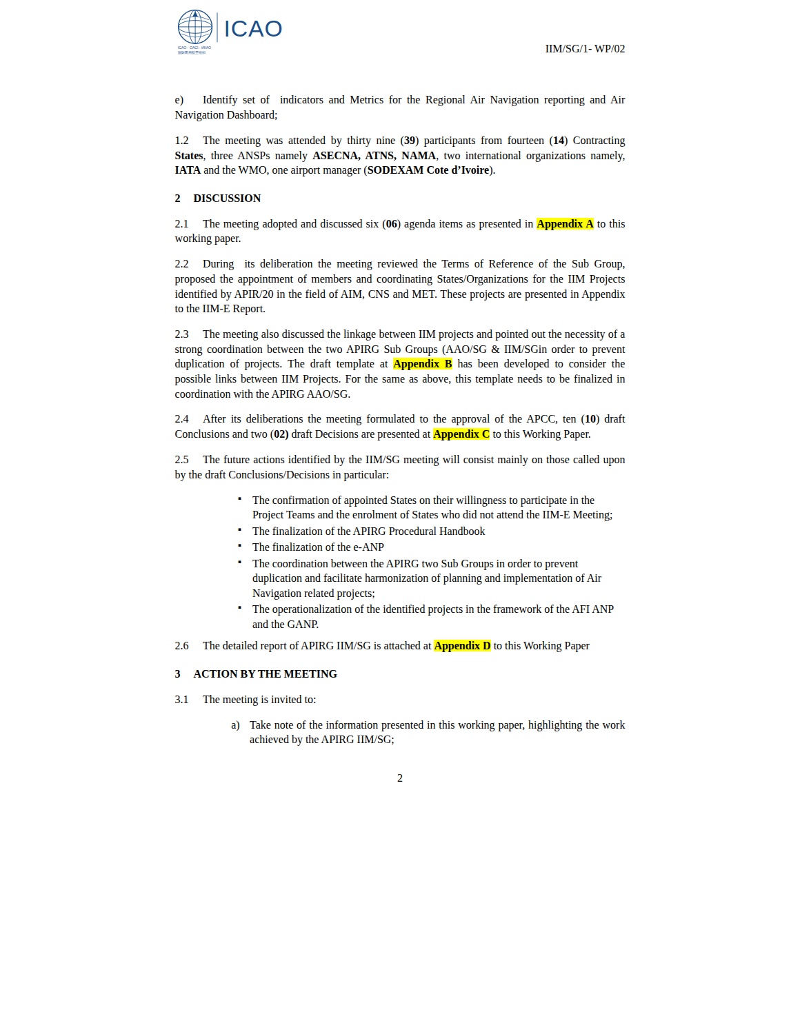IIM/SG/1- WP/02
e) Identify set of indicators and Metrics for the Regional Air Navigation reporting and Air Navigation Dashboard;
1.2 The meeting was attended by thirty nine (39) participants from fourteen (14) Contracting States, three ANSPs namely ASECNA, ATNS, NAMA, two international organizations namely, IATA and the WMO, one airport manager (SODEXAM Cote d’Ivoire).
2 DISCUSSION
2.1 The meeting adopted and discussed six (06) agenda items as presented in Appendix A to this working paper.
2.2 During its deliberation the meeting reviewed the Terms of Reference of the Sub Group, proposed the appointment of members and coordinating States/Organizations for the IIM Projects identified by APIR/20 in the field of AIM, CNS and MET. These projects are presented in Appendix to the IIM-E Report.
2.3 The meeting also discussed the linkage between IIM projects and pointed out the necessity of a strong coordination between the two APIRG Sub Groups (AAO/SG & IIM/SGin order to prevent duplication of projects. The draft template at Appendix B has been developed to consider the possible links between IIM Projects. For the same as above, this template needs to be finalized in coordination with the APIRG AAO/SG.
2.4 After its deliberations the meeting formulated to the approval of the APCC, ten (10) draft Conclusions and two (02) draft Decisions are presented at Appendix C to this Working Paper.
2.5 The future actions identified by the IIM/SG meeting will consist mainly on those called upon by the draft Conclusions/Decisions in particular:
The confirmation of appointed States on their willingness to participate in the Project Teams and the enrolment of States who did not attend the IIM-E Meeting;
The finalization of the APIRG Procedural Handbook
The finalization of the e-ANP
The coordination between the APIRG two Sub Groups in order to prevent duplication and facilitate harmonization of planning and implementation of Air Navigation related projects;
The operationalization of the identified projects in the framework of the AFI ANP and the GANP.
2.6 The detailed report of APIRG IIM/SG is attached at Appendix D to this Working Paper
3 ACTION BY THE MEETING
3.1 The meeting is invited to:
a) Take note of the information presented in this working paper, highlighting the work achieved by the APIRG IIM/SG;
2